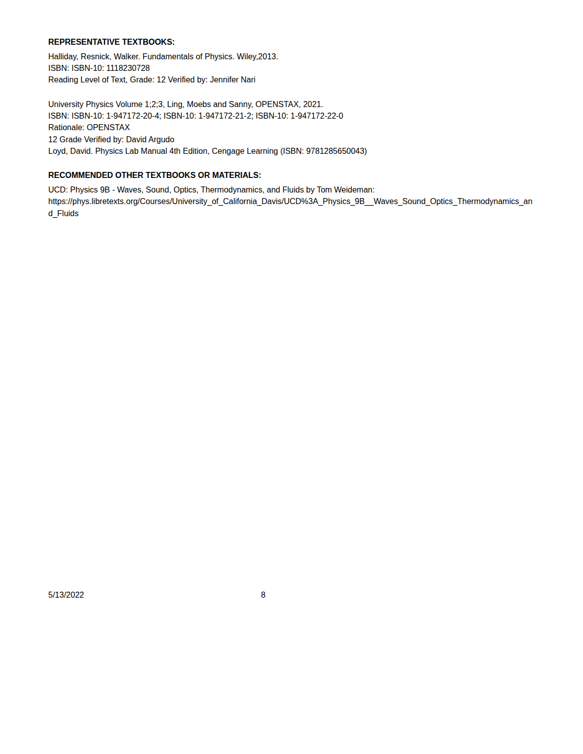Representative Textbooks:
Halliday, Resnick, Walker. Fundamentals of Physics. Wiley,2013.
ISBN: ISBN-10: 1118230728
Reading Level of Text, Grade: 12 Verified by: Jennifer Nari
University Physics Volume 1;2;3, Ling, Moebs and Sanny, OPENSTAX, 2021.
ISBN: ISBN-10: 1-947172-20-4; ISBN-10: 1-947172-21-2; ISBN-10: 1-947172-22-0
Rationale: OPENSTAX
12 Grade Verified by: David Argudo
Loyd, David. Physics Lab Manual 4th Edition, Cengage Learning (ISBN: 9781285650043)
Recommended Other Textbooks or Materials:
UCD: Physics 9B - Waves, Sound, Optics, Thermodynamics, and Fluids by Tom Weideman:
https://phys.libretexts.org/Courses/University_of_California_Davis/UCD%3A_Physics_9B__Waves_Sound_Optics_Thermodynamics_and_Fluids
5/13/2022 8